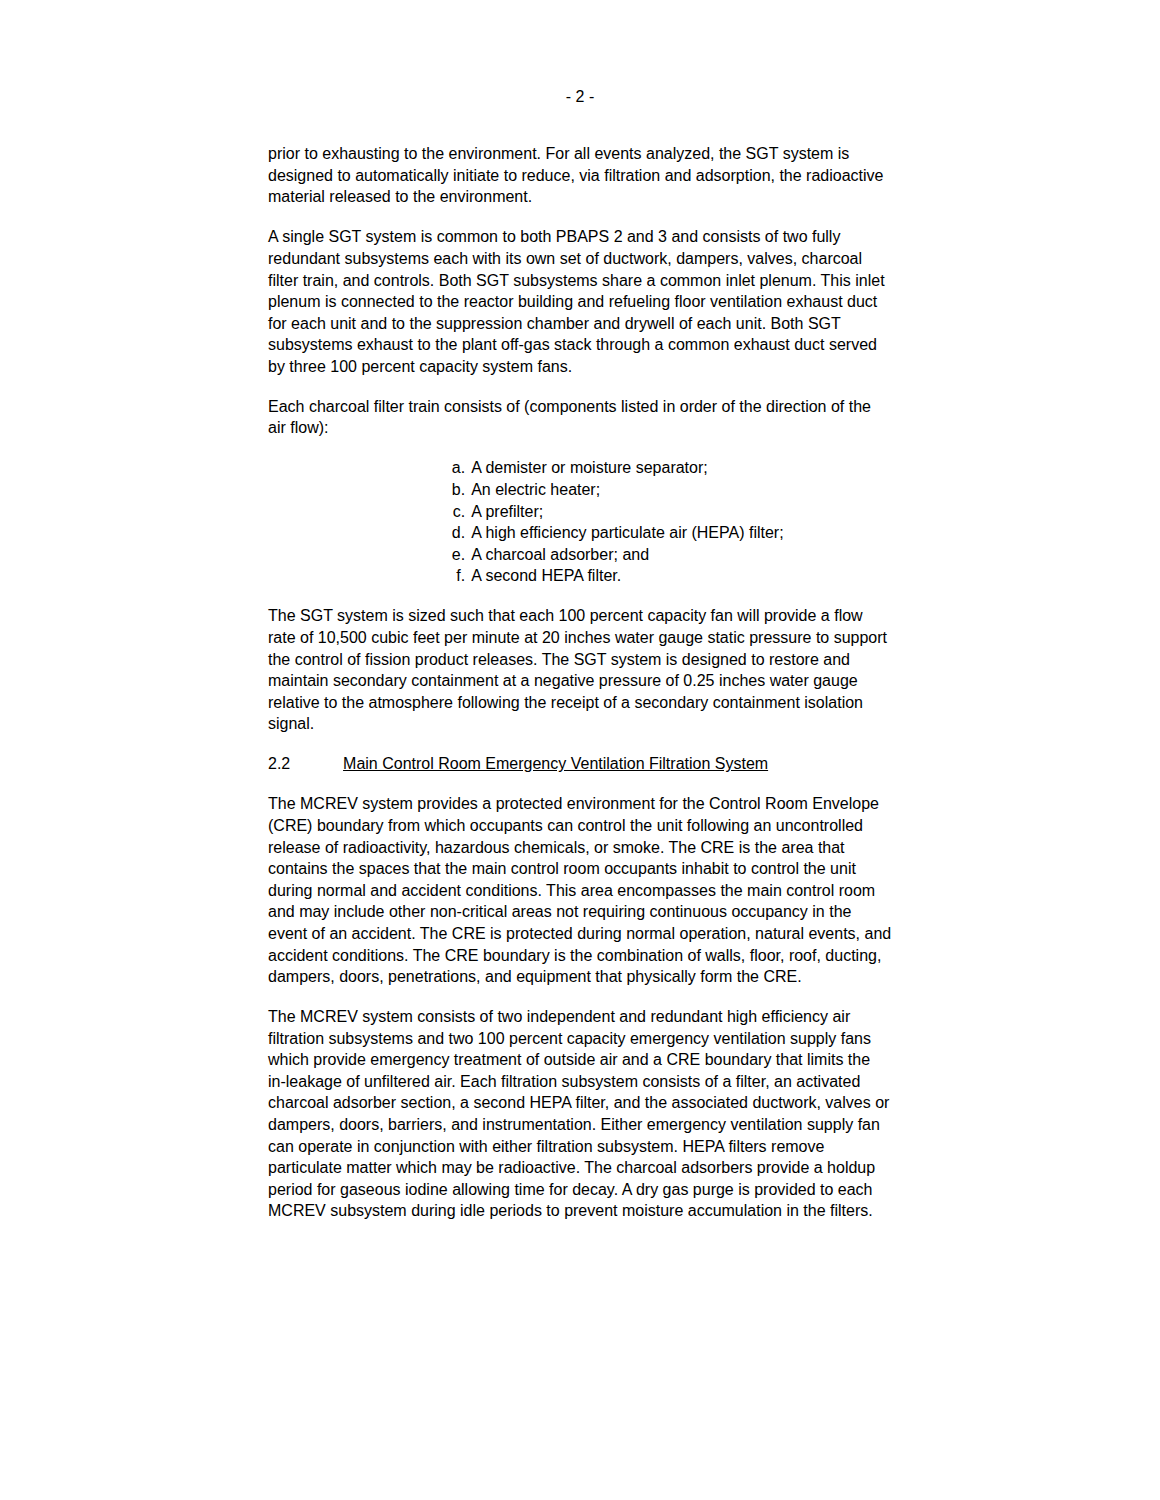- 2 -
prior to exhausting to the environment. For all events analyzed, the SGT system is designed to automatically initiate to reduce, via filtration and adsorption, the radioactive material released to the environment.
A single SGT system is common to both PBAPS 2 and 3 and consists of two fully redundant subsystems each with its own set of ductwork, dampers, valves, charcoal filter train, and controls. Both SGT subsystems share a common inlet plenum. This inlet plenum is connected to the reactor building and refueling floor ventilation exhaust duct for each unit and to the suppression chamber and drywell of each unit. Both SGT subsystems exhaust to the plant off-gas stack through a common exhaust duct served by three 100 percent capacity system fans.
Each charcoal filter train consists of (components listed in order of the direction of the air flow):
A demister or moisture separator;
An electric heater;
A prefilter;
A high efficiency particulate air (HEPA) filter;
A charcoal adsorber; and
A second HEPA filter.
The SGT system is sized such that each 100 percent capacity fan will provide a flow rate of 10,500 cubic feet per minute at 20 inches water gauge static pressure to support the control of fission product releases. The SGT system is designed to restore and maintain secondary containment at a negative pressure of 0.25 inches water gauge relative to the atmosphere following the receipt of a secondary containment isolation signal.
2.2 Main Control Room Emergency Ventilation Filtration System
The MCREV system provides a protected environment for the Control Room Envelope (CRE) boundary from which occupants can control the unit following an uncontrolled release of radioactivity, hazardous chemicals, or smoke. The CRE is the area that contains the spaces that the main control room occupants inhabit to control the unit during normal and accident conditions. This area encompasses the main control room and may include other non-critical areas not requiring continuous occupancy in the event of an accident. The CRE is protected during normal operation, natural events, and accident conditions. The CRE boundary is the combination of walls, floor, roof, ducting, dampers, doors, penetrations, and equipment that physically form the CRE.
The MCREV system consists of two independent and redundant high efficiency air filtration subsystems and two 100 percent capacity emergency ventilation supply fans which provide emergency treatment of outside air and a CRE boundary that limits the in-leakage of unfiltered air. Each filtration subsystem consists of a filter, an activated charcoal adsorber section, a second HEPA filter, and the associated ductwork, valves or dampers, doors, barriers, and instrumentation. Either emergency ventilation supply fan can operate in conjunction with either filtration subsystem. HEPA filters remove particulate matter which may be radioactive. The charcoal adsorbers provide a holdup period for gaseous iodine allowing time for decay. A dry gas purge is provided to each MCREV subsystem during idle periods to prevent moisture accumulation in the filters.